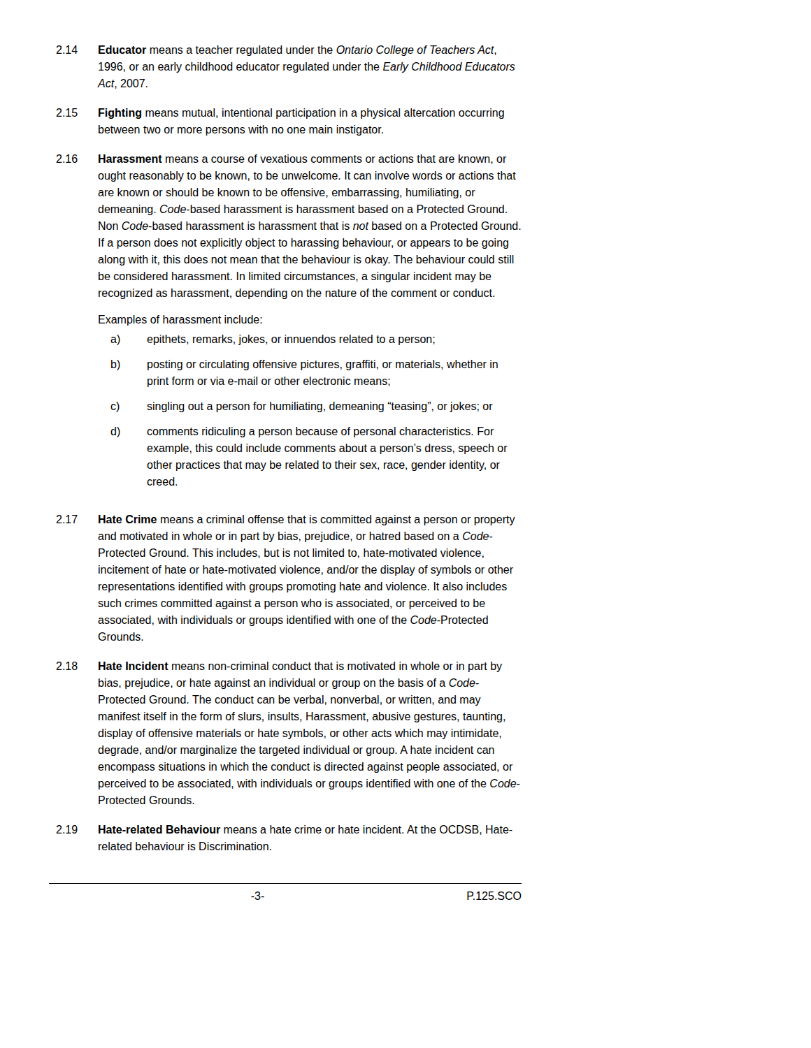2.14
Educator means a teacher regulated under the Ontario College of Teachers Act, 1996, or an early childhood educator regulated under the Early Childhood Educators Act, 2007.
2.15
Fighting means mutual, intentional participation in a physical altercation occurring between two or more persons with no one main instigator.
2.16
Harassment means a course of vexatious comments or actions that are known, or ought reasonably to be known, to be unwelcome. It can involve words or actions that are known or should be known to be offensive, embarrassing, humiliating, or demeaning. Code-based harassment is harassment based on a Protected Ground. Non Code-based harassment is harassment that is not based on a Protected Ground. If a person does not explicitly object to harassing behaviour, or appears to be going along with it, this does not mean that the behaviour is okay. The behaviour could still be considered harassment. In limited circumstances, a singular incident may be recognized as harassment, depending on the nature of the comment or conduct.
Examples of harassment include:
a) epithets, remarks, jokes, or innuendos related to a person;
b) posting or circulating offensive pictures, graffiti, or materials, whether in print form or via e-mail or other electronic means;
c) singling out a person for humiliating, demeaning “teasing”, or jokes; or
d) comments ridiculing a person because of personal characteristics. For example, this could include comments about a person’s dress, speech or other practices that may be related to their sex, race, gender identity, or creed.
2.17
Hate Crime means a criminal offense that is committed against a person or property and motivated in whole or in part by bias, prejudice, or hatred based on a Code-Protected Ground. This includes, but is not limited to, hate-motivated violence, incitement of hate or hate-motivated violence, and/or the display of symbols or other representations identified with groups promoting hate and violence. It also includes such crimes committed against a person who is associated, or perceived to be associated, with individuals or groups identified with one of the Code-Protected Grounds.
2.18
Hate Incident means non-criminal conduct that is motivated in whole or in part by bias, prejudice, or hate against an individual or group on the basis of a Code-Protected Ground. The conduct can be verbal, nonverbal, or written, and may manifest itself in the form of slurs, insults, Harassment, abusive gestures, taunting, display of offensive materials or hate symbols, or other acts which may intimidate, degrade, and/or marginalize the targeted individual or group. A hate incident can encompass situations in which the conduct is directed against people associated, or perceived to be associated, with individuals or groups identified with one of the Code-Protected Grounds.
2.19
Hate-related Behaviour means a hate crime or hate incident. At the OCDSB, Hate-related behaviour is Discrimination.
-3-
P.125.SCO